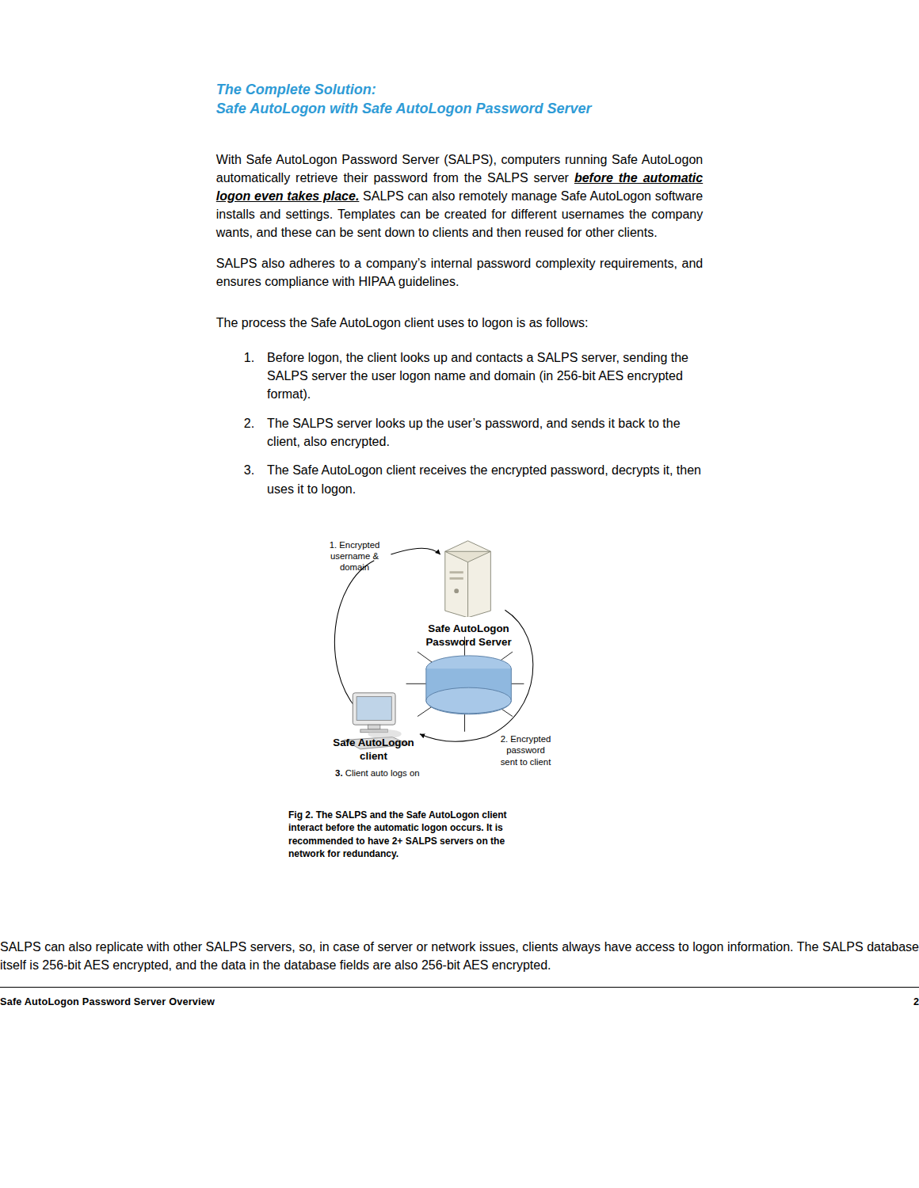The Complete Solution:
Safe AutoLogon with Safe AutoLogon Password Server
With Safe AutoLogon Password Server (SALPS), computers running Safe AutoLogon automatically retrieve their password from the SALPS server before the automatic logon even takes place. SALPS can also remotely manage Safe AutoLogon software installs and settings. Templates can be created for different usernames the company wants, and these can be sent down to clients and then reused for other clients.
SALPS also adheres to a company’s internal password complexity requirements, and ensures compliance with HIPAA guidelines.
The process the Safe AutoLogon client uses to logon is as follows:
Before logon, the client looks up and contacts a SALPS server, sending the SALPS server the user logon name and domain (in 256-bit AES encrypted format).
The SALPS server looks up the user’s password, and sends it back to the client, also encrypted.
The Safe AutoLogon client receives the encrypted password, decrypts it, then uses it to logon.
1. Encrypted
username &
domain
Safe AutoLogon
Password Server
Safe AutoLogon
client
3. Client auto logs on
2. Encrypted
password
sent to client
Fig 2. The SALPS and the Safe AutoLogon client interact before the automatic logon occurs. It is recommended to have 2+ SALPS servers on the network for redundancy.
SALPS can also replicate with other SALPS servers, so, in case of server or network issues, clients always have access to logon information. The SALPS database itself is 256-bit AES encrypted, and the data in the database fields are also 256-bit AES encrypted.
Safe AutoLogon Password Server Overview
2